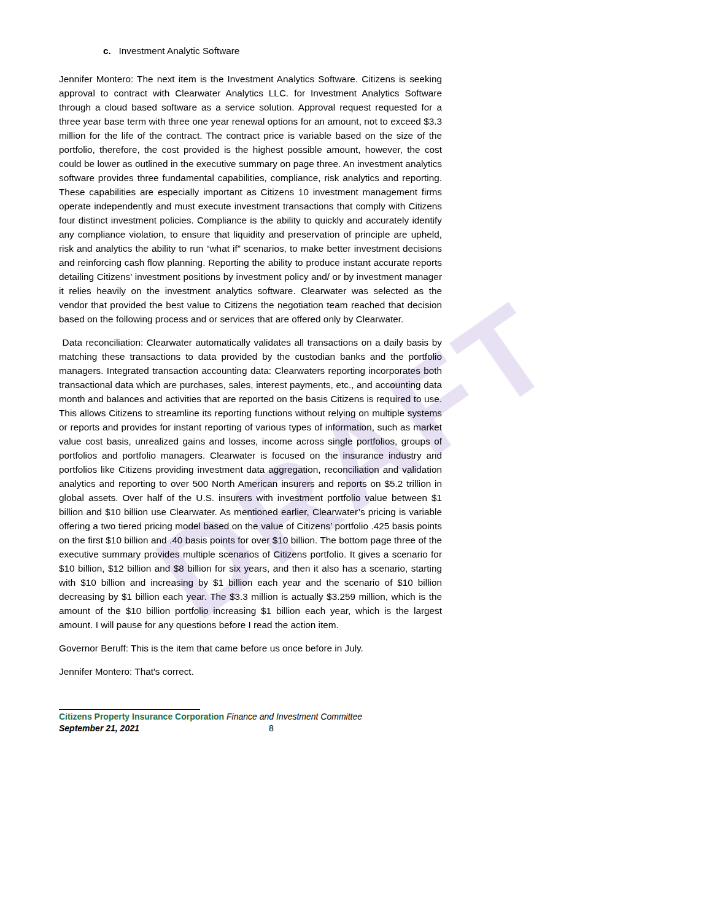DRAFT
c. Investment Analytic Software
Jennifer Montero: The next item is the Investment Analytics Software. Citizens is seeking approval to contract with Clearwater Analytics LLC. for Investment Analytics Software through a cloud based software as a service solution. Approval request requested for a three year base term with three one year renewal options for an amount, not to exceed $3.3 million for the life of the contract. The contract price is variable based on the size of the portfolio, therefore, the cost provided is the highest possible amount, however, the cost could be lower as outlined in the executive summary on page three. An investment analytics software provides three fundamental capabilities, compliance, risk analytics and reporting. These capabilities are especially important as Citizens 10 investment management firms operate independently and must execute investment transactions that comply with Citizens four distinct investment policies. Compliance is the ability to quickly and accurately identify any compliance violation, to ensure that liquidity and preservation of principle are upheld, risk and analytics the ability to run “what if” scenarios, to make better investment decisions and reinforcing cash flow planning. Reporting the ability to produce instant accurate reports detailing Citizens’ investment positions by investment policy and/ or by investment manager it relies heavily on the investment analytics software. Clearwater was selected as the vendor that provided the best value to Citizens the negotiation team reached that decision based on the following process and or services that are offered only by Clearwater.
Data reconciliation: Clearwater automatically validates all transactions on a daily basis by matching these transactions to data provided by the custodian banks and the portfolio managers. Integrated transaction accounting data: Clearwaters reporting incorporates both transactional data which are purchases, sales, interest payments, etc., and accounting data month and balances and activities that are reported on the basis Citizens is required to use. This allows Citizens to streamline its reporting functions without relying on multiple systems or reports and provides for instant reporting of various types of information, such as market value cost basis, unrealized gains and losses, income across single portfolios, groups of portfolios and portfolio managers. Clearwater is focused on the insurance industry and portfolios like Citizens providing investment data aggregation, reconciliation and validation analytics and reporting to over 500 North American insurers and reports on $5.2 trillion in global assets. Over half of the U.S. insurers with investment portfolio value between $1 billion and $10 billion use Clearwater. As mentioned earlier, Clearwater’s pricing is variable offering a two tiered pricing model based on the value of Citizens’ portfolio .425 basis points on the first $10 billion and .40 basis points for over $10 billion. The bottom page three of the executive summary provides multiple scenarios of Citizens portfolio. It gives a scenario for $10 billion, $12 billion and $8 billion for six years, and then it also has a scenario, starting with $10 billion and increasing by $1 billion each year and the scenario of $10 billion decreasing by $1 billion each year. The $3.3 million is actually $3.259 million, which is the amount of the $10 billion portfolio increasing $1 billion each year, which is the largest amount. I will pause for any questions before I read the action item.
Governor Beruff: This is the item that came before us once before in July.
Jennifer Montero: That's correct.
Citizens Property Insurance Corporation Finance and Investment Committee
September 21, 20218